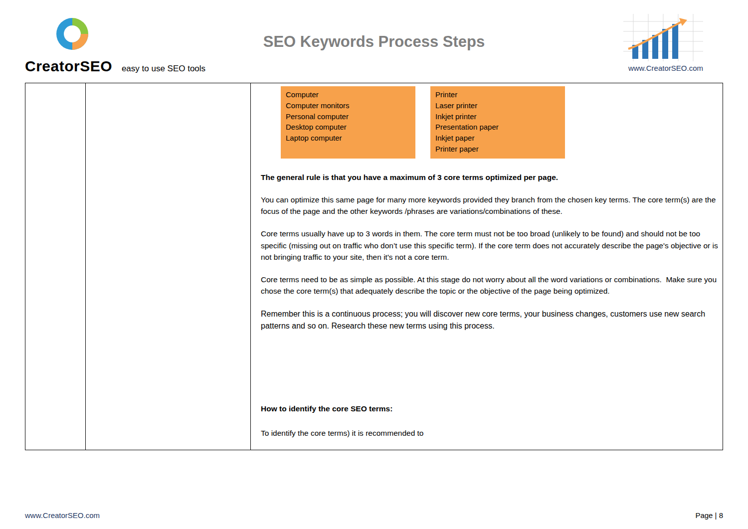SEO Keywords Process Steps
CreatorSEO easy to use SEO tools
www.CreatorSEO.com
| | | Computer Computer monitors Personal computer Desktop computer Laptop computer Printer Laser printer Inkjet printer Presentation paper Inkjet paper Printer paper The general rule is that you have a maximum of 3 core terms optimized per page. You can optimize this same page for many more keywords provided they branch from the chosen key terms. The core term(s) are the focus of the page and the other keywords /phrases are variations/combinations of these. Core terms usually have up to 3 words in them. The core term must not be too broad (unlikely to be found) and should not be too specific (missing out on traffic who don’t use this specific term). If the core term does not accurately describe the page's objective or is not bringing traffic to your site, then it's not a core term. Core terms need to be as simple as possible. At this stage do not worry about all the word variations or combinations. Make sure you chose the core term(s) that adequately describe the topic or the objective of the page being optimized. Remember this is a continuous process; you will discover new core terms, your business changes, customers use new search patterns and so on. Research these new terms using this process. How to identify the core SEO terms: To identify the core terms) it is recommended to |
www.CreatorSEO.com Page | 8